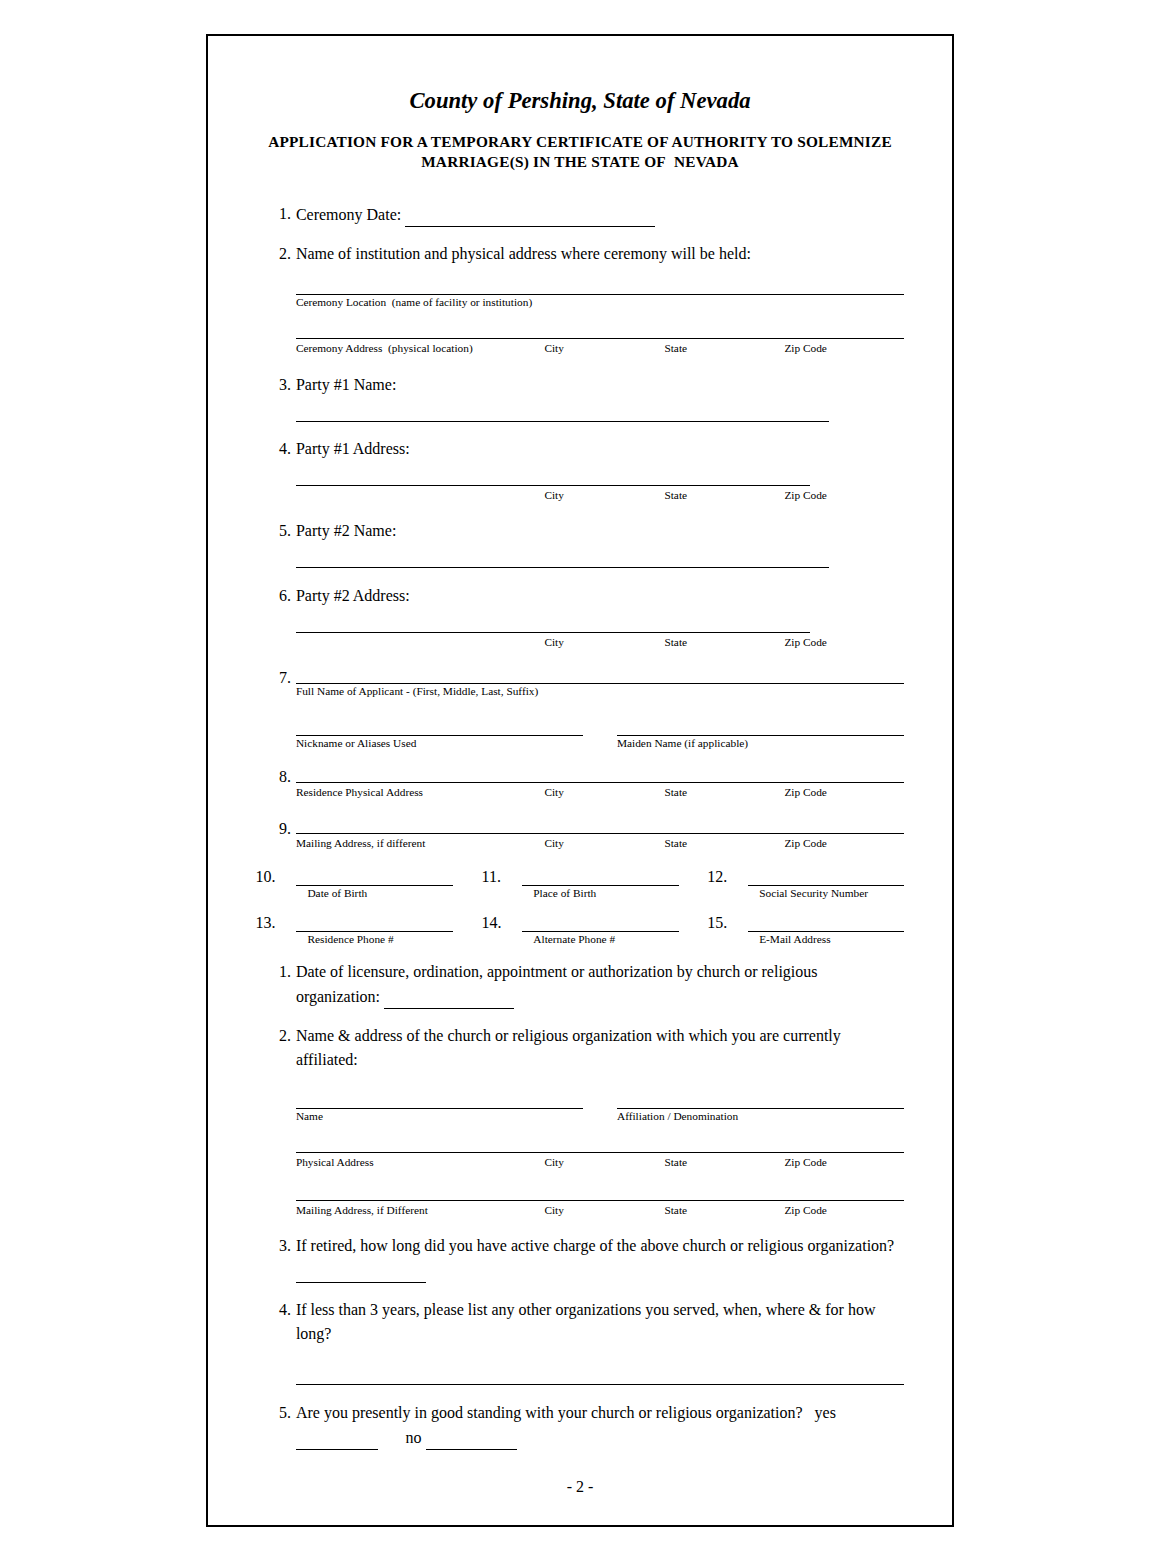County of Pershing, State of Nevada
APPLICATION FOR A TEMPORARY CERTIFICATE OF AUTHORITY TO SOLEMNIZE
MARRIAGE(S) IN THE STATE OF NEVADA
Ceremony Date:
Name of institution and physical address where ceremony will be held:
Ceremony Location (name of facility or institution)
Ceremony Address (physical location)
City
State
Zip Code
Party #1 Name:
Party #1 Address:
City
State
Zip Code
Party #2 Name:
Party #2 Address:
City
State
Zip Code
Full Name of Applicant - (First, Middle, Last, Suffix)
Nickname or Aliases Used
Maiden Name (if applicable)
Residence Physical Address
City
State
Zip Code
Mailing Address, if different
City
State
Zip Code
10.
Date of Birth
11.
Place of Birth
12.
Social Security Number
13.
Residence Phone #
14.
Alternate Phone #
15.
E-Mail Address
Date of licensure, ordination, appointment or authorization by church or religious organization:
Name & address of the church or religious organization with which you are currently affiliated:
Name
Affiliation / Denomination
Physical Address
City
State
Zip Code
Mailing Address, if Different
City
State
Zip Code
If retired, how long did you have active charge of the above church or religious organization?
If less than 3 years, please list any other organizations you served, when, where & for how long?
Are you presently in good standing with your church or religious organization? yes no
- 2 -